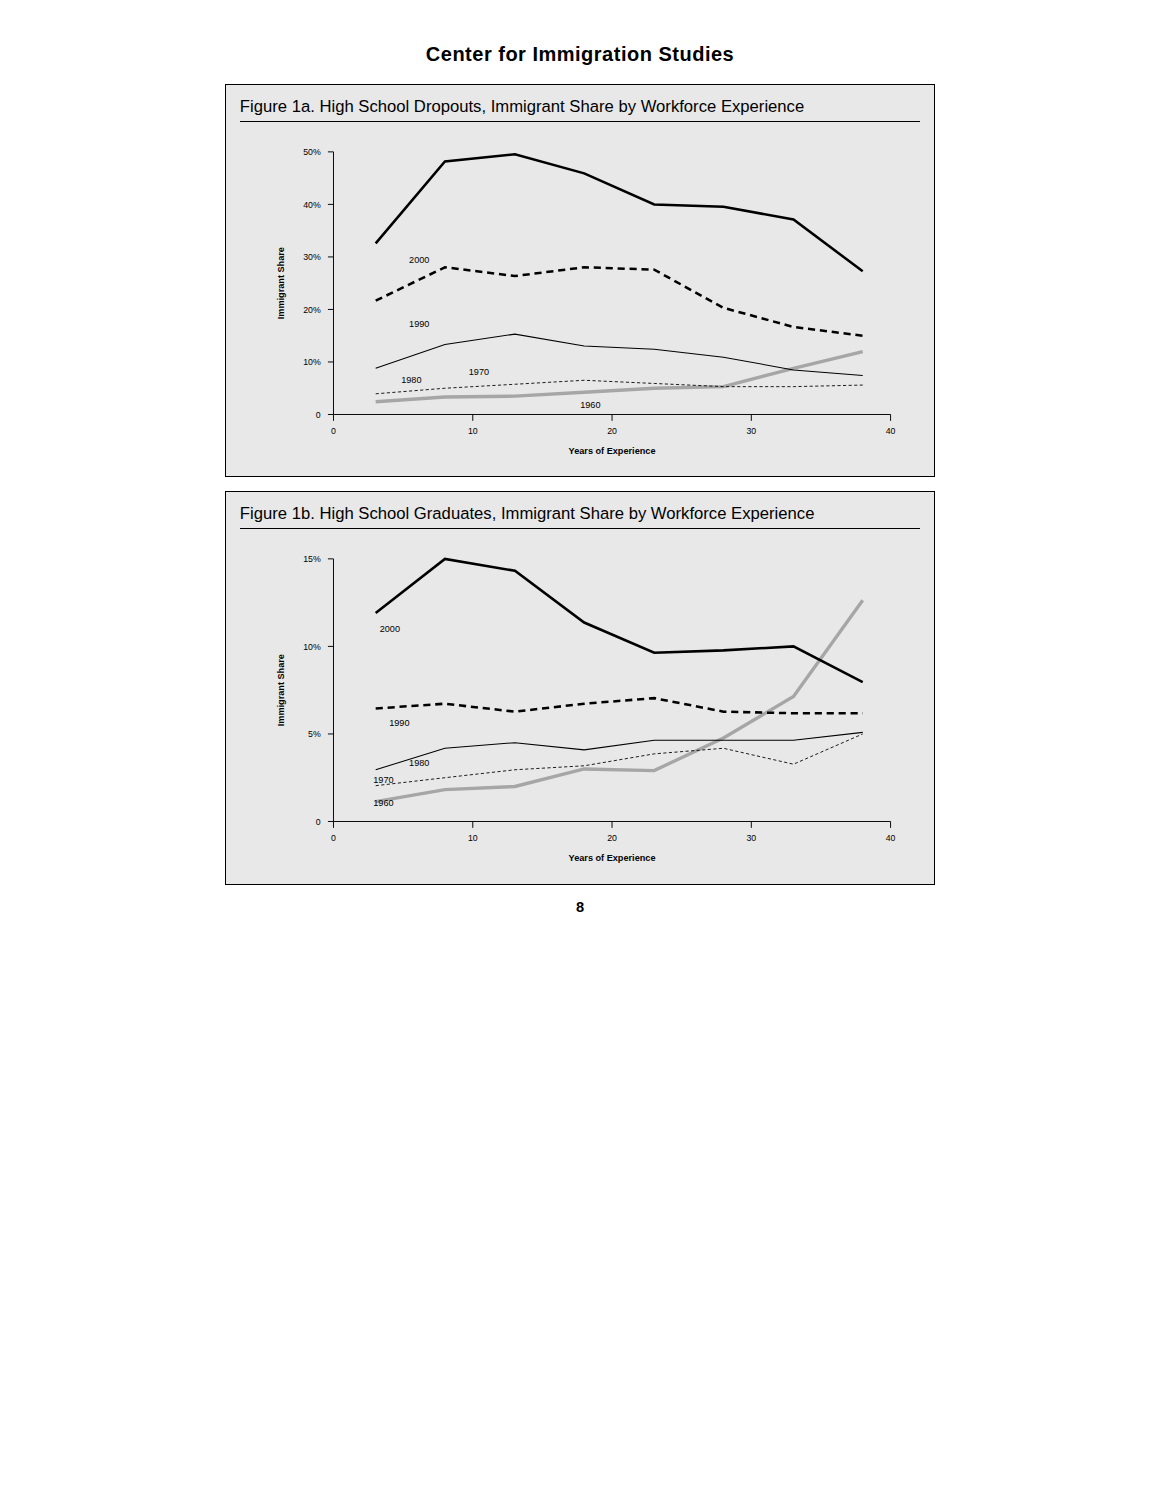Center for Immigration Studies
Figure 1a. High School Dropouts, Immigrant Share by Workforce Experience
0 10% 20% 30% 40% 50% 0 10 20 30 40 Immigrant Share Years of Experience 2000 1990 1980 1970 1960
Figure 1b. High School Graduates, Immigrant Share by Workforce Experience
0 5% 10% 15% 0 10 20 30 40 Immigrant Share Years of Experience 2000 1990 1980 1970 1960
8